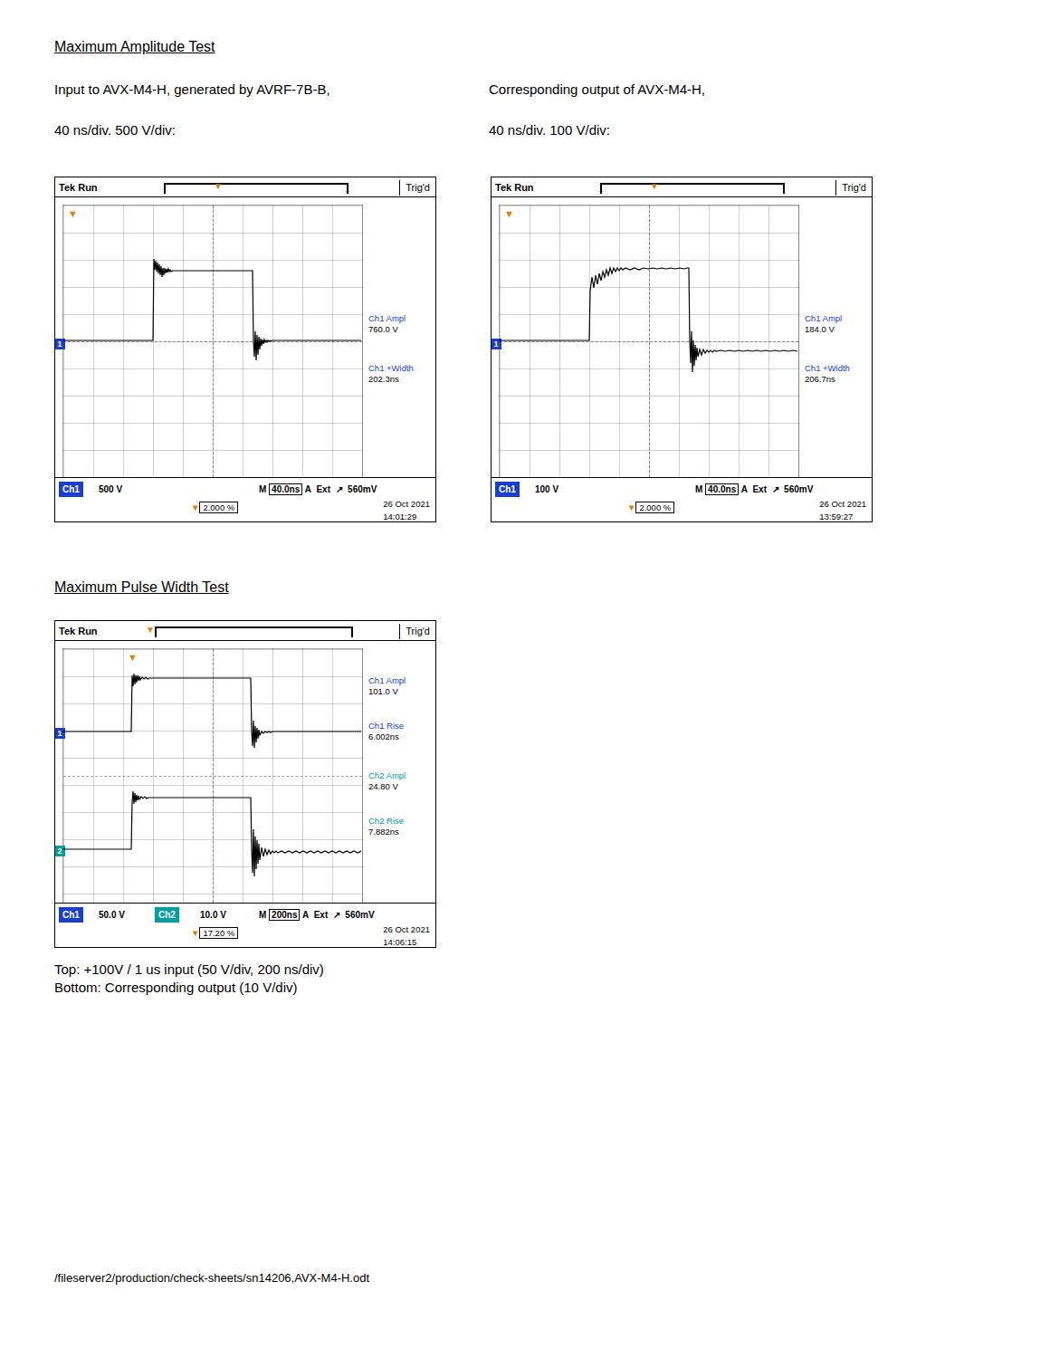Maximum Amplitude Test
Input to AVX-M4-H, generated by AVRF-7B-B,
40 ns/div. 500 V/div:
Corresponding output of AVX-M4-H,
40 ns/div. 100 V/div:
Tek Run ▼ Trig'd
▼
1
Ch1 Ampl
760.0 V
Ch1 +Width
202.3ns
Ch1 500 V M 40.0ns A Ext ↗ 560mV ▼2.000 % 26 Oct 2021
14:01:29
Tek Run ▼ Trig'd
▼
1
Ch1 Ampl
184.0 V
Ch1 +Width
206.7ns
Ch1 100 V M 40.0ns A Ext ↗ 560mV ▼2.000 % 26 Oct 2021
13:59:27
Maximum Pulse Width Test
Tek Run ▼ Trig'd
▼
1
2
Ch1 Ampl
101.0 V
Ch1 Rise
6.002ns
Ch2 Ampl
24.80 V
Ch2 Rise
7.882ns
Ch1 50.0 V Ch2 10.0 V M 200ns A Ext ↗ 560mV ▼17.20 % 26 Oct 2021
14:06:15
Top: +100V / 1 us input (50 V/div, 200 ns/div)
Bottom: Corresponding output (10 V/div)
/fileserver2/production/check-sheets/sn14206,AVX-M4-H.odt